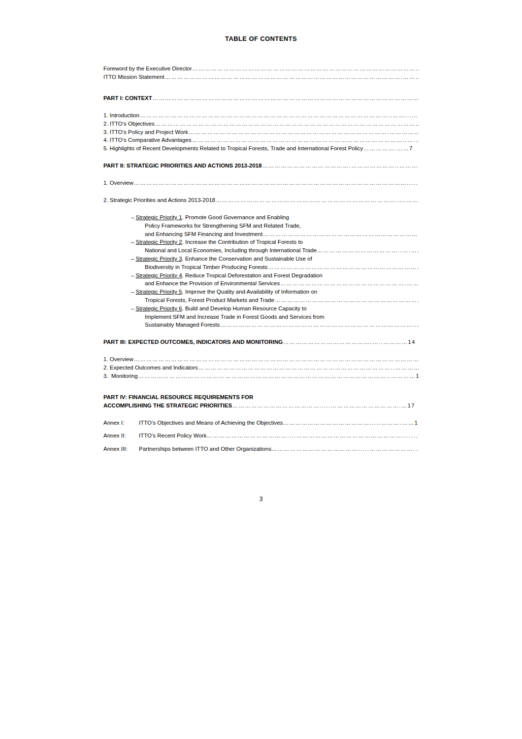TABLE OF CONTENTS
Foreword by the Executive Director ……………………………………………………………………………………………………………......…4
ITTO Mission Statement …………………………………………………………………………………………………….……….....5
PART I: CONTEXT …………………………………………………………………………………………………………………….6
1. Introduction …………………………………………………………………………………………………………..……...…..6
2. ITTO’s Objectives …………………………………………………………………………………………………………………….6
3. ITTO’s Policy and Project Work …………………………………………………………………………………….…………………… 6
4. ITTO’s Comparative Advantages …………………………………………………………………………………………..….……7
5. Highlights of Recent Developments Related to Tropical Forests, Trade and International Forest Policy …………….……7
PART II: STRATEGIC PRIORITIES AND ACTIONS 2013-2018 …………………………………….…………………..……….9
1. Overview …………………………………………………………………………………………………………………….....…9
2. Strategic Priorities and Actions 2013-2018 …………………………………………………………………………….….……..9
– Strategic Priority 1. Promote Good Governance and Enabling
Policy Frameworks for Strengthening SFM and Related Trade,
and Enhancing SFM Financing and Investment ……………………………………………………………………. 9
– Strategic Priority 2. Increase the Contribution of Tropical Forests to
National and Local Economies, Including through International Trade …………………………………..….………10
– Strategic Priority 3. Enhance the Conservation and Sustainable Use of
Biodiversity in Tropical Timber Producing Forests …………………………………………………………………….…11
– Strategic Priority 4. Reduce Tropical Deforestation and Forest Degradation
and Enhance the Provision of Environmental Services …………………………………………………….…………11
– Strategic Priority 5. Improve the Quality and Availability of Information on
Tropical Forests, Forest Product Markets and Trade …………………………………………………………….………12
– Strategic Priority 6. Build and Develop Human Resource Capacity to
Implement SFM and Increase Trade in Forest Goods and Services from
Sustainably Managed Forests …………………………………………………………………………………..…….…..13
PART III: EXPECTED OUTCOMES, INDICATORS AND MONITORING …………………………………….…..…………14
1. Overview …………………………………………………………………………………………………………………………14
2. Expected Outcomes and Indicators …………………………………………………………………………………..…………14
3. Monitoring …………………………………………………………………………………………………………..…………14
PART IV: FINANCIAL RESOURCE REQUIREMENTS FOR
ACCOMPLISHING THE STRATEGIC PRIORITIES …………………………………….....…………………………….…17
Annex I: ITTO’s Objectives and Means of Achieving the Objectives …………………………………….....……….……18
Annex II: ITTO’s Recent Policy Work …………………………………....…………………………………………….......19
Annex III: Partnerships between ITTO and Other Organizations …………………………………….....…………………..…21
3